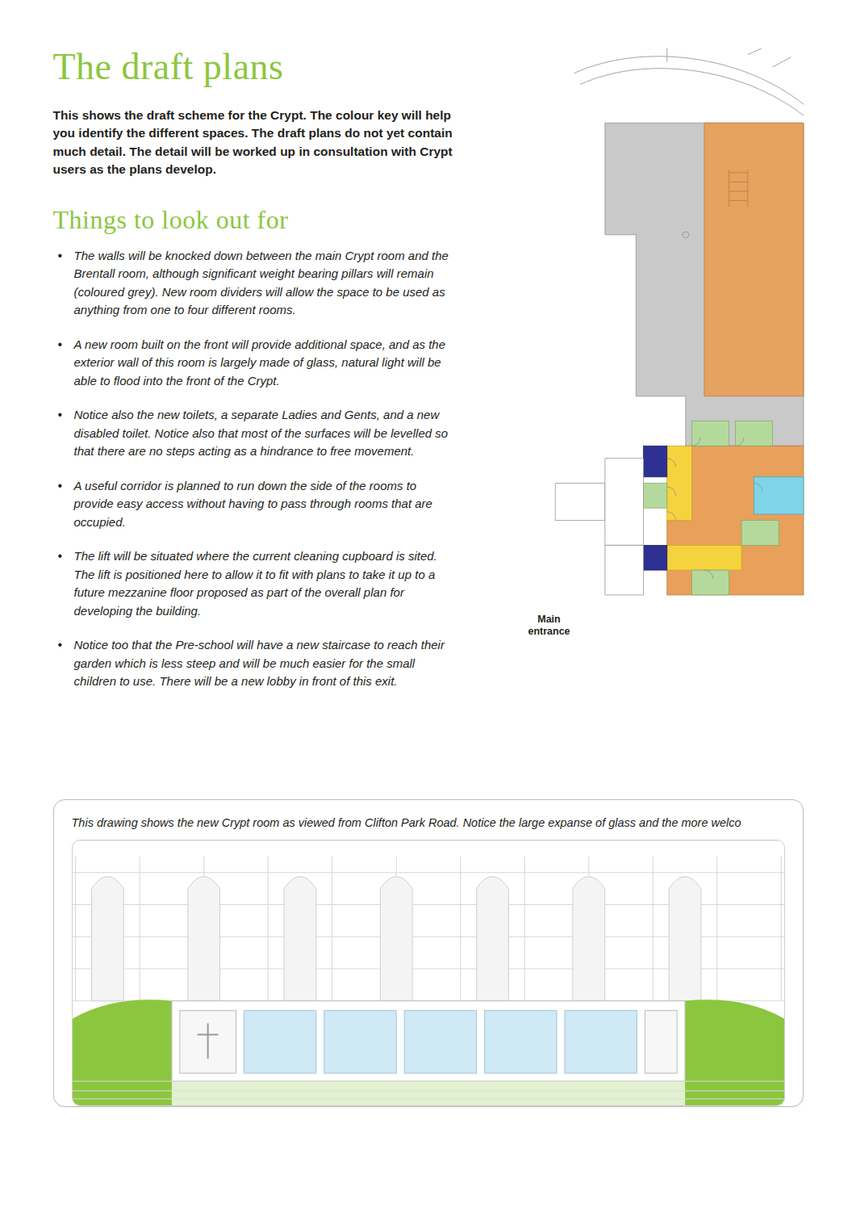The draft plans
This shows the draft scheme for the Crypt. The colour key will help you identify the different spaces. The draft plans do not yet contain much detail. The detail will be worked up in consultation with Crypt users as the plans develop.
Things to look out for
The walls will be knocked down between the main Crypt room and the Brentall room, although significant weight bearing pillars will remain (coloured grey). New room dividers will allow the space to be used as anything from one to four different rooms.
A new room built on the front will provide additional space, and as the exterior wall of this room is largely made of glass, natural light will be able to flood into the front of the Crypt.
Notice also the new toilets, a separate Ladies and Gents, and a new disabled toilet. Notice also that most of the surfaces will be levelled so that there are no steps acting as a hindrance to free movement.
A useful corridor is planned to run down the side of the rooms to provide easy access without having to pass through rooms that are occupied.
The lift will be situated where the current cleaning cupboard is sited. The lift is positioned here to allow it to fit with plans to take it up to a future mezzanine floor proposed as part of the overall plan for developing the building.
Notice too that the Pre-school will have a new staircase to reach their garden which is less steep and will be much easier for the small children to use. There will be a new lobby in front of this exit.
Main
entrance
Reconfigured lobby
with lift and new toilets
Lift
This drawing shows the new Crypt room as viewed from Clifton Park Road. Notice the large expanse of glass and the more welco